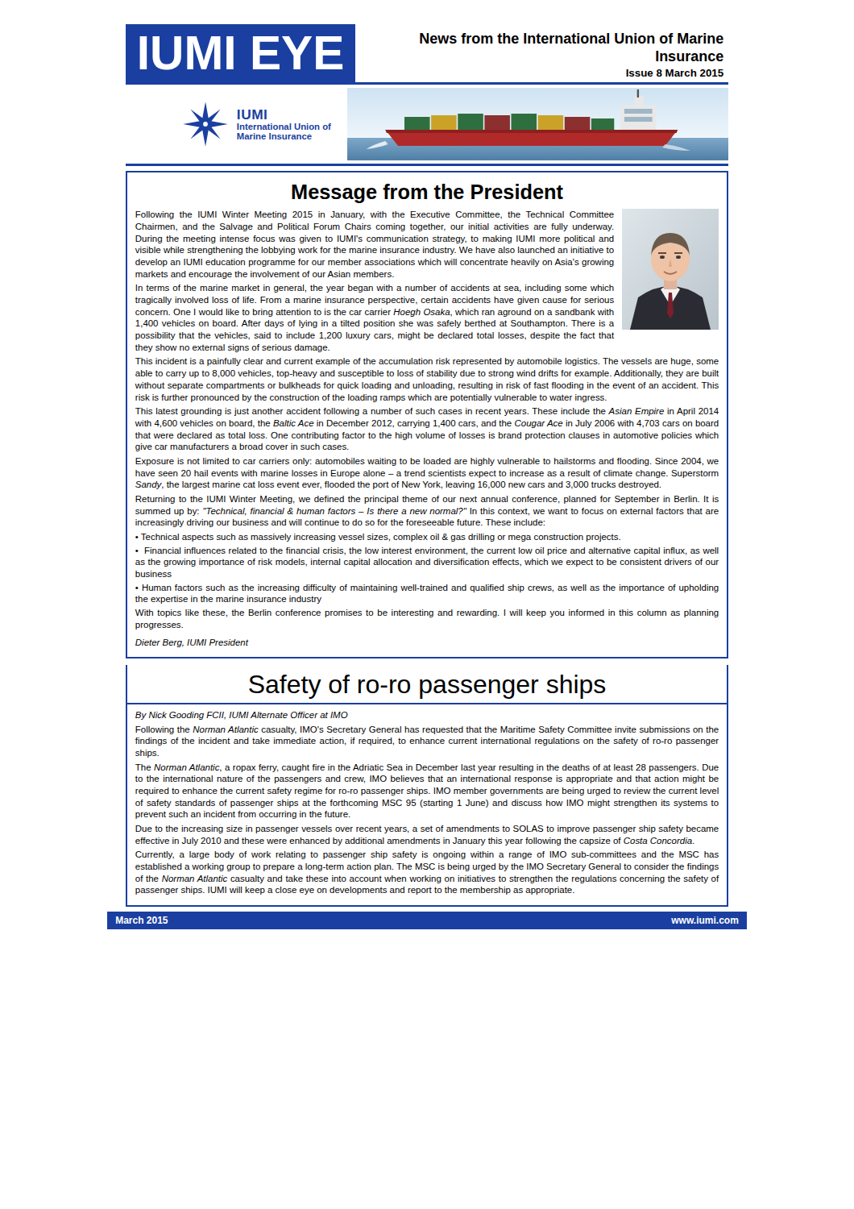IUMI EYE
News from the International Union of Marine Insurance
Issue 8 March 2015
IUMI
International Union of
Marine Insurance
Message from the President
Following the IUMI Winter Meeting 2015 in January, with the Executive Committee, the Technical Committee Chairmen, and the Salvage and Political Forum Chairs coming together, our initial activities are fully underway. During the meeting intense focus was given to IUMI's communication strategy, to making IUMI more political and visible while strengthening the lobbying work for the marine insurance industry. We have also launched an initiative to develop an IUMI education programme for our member associations which will concentrate heavily on Asia's growing markets and encourage the involvement of our Asian members.
In terms of the marine market in general, the year began with a number of accidents at sea, including some which tragically involved loss of life. From a marine insurance perspective, certain accidents have given cause for serious concern. One I would like to bring attention to is the car carrier Hoegh Osaka, which ran aground on a sandbank with 1,400 vehicles on board. After days of lying in a tilted position she was safely berthed at Southampton. There is a possibility that the vehicles, said to include 1,200 luxury cars, might be declared total losses, despite the fact that they show no external signs of serious damage.
This incident is a painfully clear and current example of the accumulation risk represented by automobile logistics. The vessels are huge, some able to carry up to 8,000 vehicles, top-heavy and susceptible to loss of stability due to strong wind drifts for example. Additionally, they are built without separate compartments or bulkheads for quick loading and unloading, resulting in risk of fast flooding in the event of an accident. This risk is further pronounced by the construction of the loading ramps which are potentially vulnerable to water ingress.
This latest grounding is just another accident following a number of such cases in recent years. These include the Asian Empire in April 2014 with 4,600 vehicles on board, the Baltic Ace in December 2012, carrying 1,400 cars, and the Cougar Ace in July 2006 with 4,703 cars on board that were declared as total loss. One contributing factor to the high volume of losses is brand protection clauses in automotive policies which give car manufacturers a broad cover in such cases.
Exposure is not limited to car carriers only: automobiles waiting to be loaded are highly vulnerable to hailstorms and flooding. Since 2004, we have seen 20 hail events with marine losses in Europe alone – a trend scientists expect to increase as a result of climate change. Superstorm Sandy, the largest marine cat loss event ever, flooded the port of New York, leaving 16,000 new cars and 3,000 trucks destroyed.
Returning to the IUMI Winter Meeting, we defined the principal theme of our next annual conference, planned for September in Berlin. It is summed up by: "Technical, financial & human factors – Is there a new normal?" In this context, we want to focus on external factors that are increasingly driving our business and will continue to do so for the foreseeable future. These include:
• Technical aspects such as massively increasing vessel sizes, complex oil & gas drilling or mega construction projects.
• Financial influences related to the financial crisis, the low interest environment, the current low oil price and alternative capital influx, as well as the growing importance of risk models, internal capital allocation and diversification effects, which we expect to be consistent drivers of our business
• Human factors such as the increasing difficulty of maintaining well-trained and qualified ship crews, as well as the importance of upholding the expertise in the marine insurance industry
With topics like these, the Berlin conference promises to be interesting and rewarding. I will keep you informed in this column as planning progresses.
Dieter Berg, IUMI President
Safety of ro-ro passenger ships
By Nick Gooding FCII, IUMI Alternate Officer at IMO
Following the Norman Atlantic casualty, IMO's Secretary General has requested that the Maritime Safety Committee invite submissions on the findings of the incident and take immediate action, if required, to enhance current international regulations on the safety of ro-ro passenger ships.
The Norman Atlantic, a ropax ferry, caught fire in the Adriatic Sea in December last year resulting in the deaths of at least 28 passengers. Due to the international nature of the passengers and crew, IMO believes that an international response is appropriate and that action might be required to enhance the current safety regime for ro-ro passenger ships. IMO member governments are being urged to review the current level of safety standards of passenger ships at the forthcoming MSC 95 (starting 1 June) and discuss how IMO might strengthen its systems to prevent such an incident from occurring in the future.
Due to the increasing size in passenger vessels over recent years, a set of amendments to SOLAS to improve passenger ship safety became effective in July 2010 and these were enhanced by additional amendments in January this year following the capsize of Costa Concordia.
Currently, a large body of work relating to passenger ship safety is ongoing within a range of IMO sub-committees and the MSC has established a working group to prepare a long-term action plan. The MSC is being urged by the IMO Secretary General to consider the findings of the Norman Atlantic casualty and take these into account when working on initiatives to strengthen the regulations concerning the safety of passenger ships. IUMI will keep a close eye on developments and report to the membership as appropriate.
March 2015
www.iumi.com